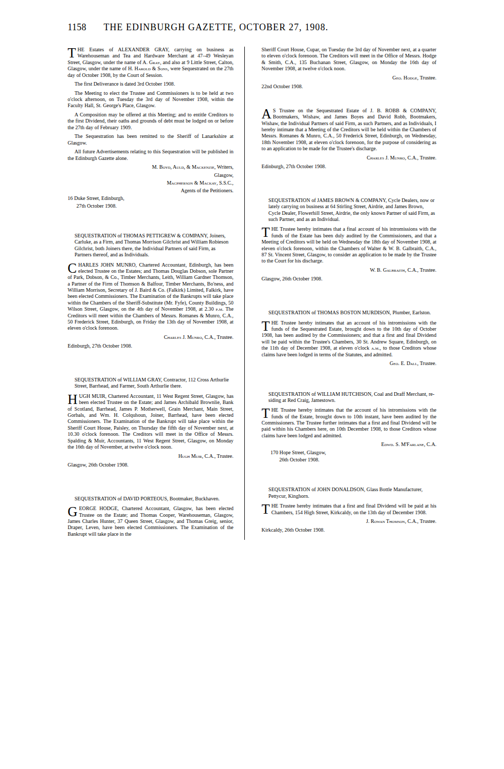1158 THE EDINBURGH GAZETTE, OCTOBER 27, 1908.
THE Estates of ALEXANDER GRAY, carrying on business as Warehouseman and Tea and Hardware Merchant at 47–49 Wesleyan Street, Glasgow, under the name of A. Gray, and also at 9 Little Street, Calton, Glasgow, under the name of H. Harold & Sons, were Sequestrated on the 27th day of October 1908, by the Court of Session.
The first Deliverance is dated 3rd October 1908.
The Meeting to elect the Trustee and Commissioners is to be held at two o'clock afternoon, on Tuesday the 3rd day of November 1908, within the Faculty Hall, St. George's Place, Glasgow.
A Composition may be offered at this Meeting; and to entitle Creditors to the first Dividend, their oaths and grounds of debt must be lodged on or before the 27th day of February 1909.
The Sequestration has been remitted to the Sheriff of Lanarkshire at Glasgow.
All future Advertisements relating to this Sequestration will be published in the Edinburgh Gazette alone.
M. Boyd, Auld, & Mackenzie, Writers,
Glasgow,
Macpherson & Mackay, S.S.C.,
Agents of the Petitioners.
16 Duke Street, Edinburgh,
27th October 1908.
SEQUESTRATION of THOMAS PETTIGREW & COMPANY, Joiners, Carluke, as a Firm, and Thomas Morrison Gilchrist and William Robieson Gilchrist, both Joiners there, the Individual Partners of said Firm, as Partners thereof, and as Individuals.
CHARLES JOHN MUNRO, Chartered Accountant, Edinburgh, has been elected Trustee on the Estates; and Thomas Douglas Dobson, sole Partner of Park, Dobson, & Co., Timber Merchants, Leith, William Gardner Thomson, a Partner of the Firm of Thomson & Balfour, Timber Merchants, Bo'ness, and William Morrison, Secretary of J. Baird & Co. (Falkirk) Limited, Falkirk, have been elected Commissioners. The Examination of the Bankrupts will take place within the Chambers of the Sheriff-Substitute (Mr. Fyfe), County Buildings, 50 Wilson Street, Glasgow, on the 4th day of November 1908, at 2.30 p.m. The Creditors will meet within the Chambers of Messrs. Romanes & Munro, C.A., 50 Frederick Street, Edinburgh, on Friday the 13th day of November 1908, at eleven o'clock forenoon.
Charles J. Munro, C.A., Trustee.
Edinburgh, 27th October 1908.
SEQUESTRATION of WILLIAM GRAY, Contractor, 112 Cross Arthurlie Street, Barrhead, and Farmer, South Arthurlie there.
HUGH MUIR, Chartered Accountant, 11 West Regent Street, Glasgow, has been elected Trustee on the Estate; and James Archibald Brownlie, Bank of Scotland, Barrhead, James P. Motherwell, Grain Merchant, Main Street, Gorbals, and Wm. H. Colquhoun, Joiner, Barrhead, have been elected Commissioners. The Examination of the Bankrupt will take place within the Sheriff Court House, Paisley, on Thursday the fifth day of November next, at 10.30 o'clock forenoon. The Creditors will meet in the Office of Messrs. Spalding & Muir, Accountants, 11 West Regent Street, Glasgow, on Monday the 16th day of November, at twelve o'clock noon.
Hugh Muir, C.A., Trustee.
Glasgow, 26th October 1908.
SEQUESTRATION of DAVID PORTEOUS, Bootmaker, Buckhaven.
GEORGE HODGE, Chartered Accountant, Glasgow, has been elected Trustee on the Estate; and Thomas Cooper, Warehouseman, Glasgow, James Charles Hunter, 37 Queen Street, Glasgow, and Thomas Greig, senior, Draper, Leven, have been elected Commissioners. The Examination of the Bankrupt will take place in the
Sheriff Court House, Cupar, on Tuesday the 3rd day of November next, at a quarter to eleven o'clock forenoon. The Creditors will meet in the Office of Messrs. Hodge & Smith, C.A., 135 Buchanan Street, Glasgow, on Monday the 16th day of November 1908, at twelve o'clock noon.
Geo. Hodge, Trustee.
22nd October 1908.
AS Trustee on the Sequestrated Estate of J. B. ROBB & COMPANY, Bootmakers, Wishaw, and James Boyes and David Robb, Bootmakers, Wishaw, the Individual Partners of said Firm, as such Partners, and as Individuals, I hereby intimate that a Meeting of the Creditors will be held within the Chambers of Messrs. Romanes & Munro, C.A., 50 Frederick Street, Edinburgh, on Wednesday, 18th November 1908, at eleven o'clock forenoon, for the purpose of considering as to an application to be made for the Trustee's discharge.
Charles J. Munro, C.A., Trustee.
Edinburgh, 27th October 1908.
SEQUESTRATION of JAMES BROWN & COMPANY, Cycle Dealers, now or lately carrying on business at 64 Stirling Street, Airdrie, and James Brown, Cycle Dealer, Flowerhill Street, Airdrie, the only known Partner of said Firm, as such Partner, and as an Individual.
THE Trustee hereby intimates that a final account of his intromissions with the funds of the Estate has been duly audited by the Commissioners, and that a Meeting of Creditors will be held on Wednesday the 18th day of November 1908, at eleven o'clock forenoon, within the Chambers of Walter & W. B. Galbraith, C.A., 87 St. Vincent Street, Glasgow, to consider an application to be made by the Trustee to the Court for his discharge.
W. B. Galbraith, C.A., Trustee.
Glasgow, 26th October 1908.
SEQUESTRATION of THOMAS BOSTON MURDISON, Plumber, Earlston.
THE Trustee hereby intimates that an account of his intromissions with the funds of the Sequestrated Estate, brought down to the 10th day of October 1908, has been audited by the Commissioners; and that a first and final Dividend will be paid within the Trustee's Chambers, 30 St. Andrew Square, Edinburgh, on the 11th day of December 1908, at eleven o'clock a.m., to those Creditors whose claims have been lodged in terms of the Statutes, and admitted.
Geo. E. Dall, Trustee.
SEQUESTRATION of WILLIAM HUTCHISON, Coal and Draff Merchant, residing at Red Craig, Jamestown.
THE Trustee hereby intimates that the account of his intromissions with the funds of the Estate, brought down to 10th instant, have been audited by the Commissioners. The Trustee further intimates that a first and final Dividend will be paid within his Chambers here, on 10th December 1908, to those Creditors whose claims have been lodged and admitted.
Edwd. S. M'Farlane, C.A.
170 Hope Street, Glasgow,
26th October 1908.
SEQUESTRATION of JOHN DONALDSON, Glass Bottle Manufacturer, Pettycur, Kinghorn.
THE Trustee hereby intimates that a first and final Dividend will be paid at his Chambers, 154 High Street, Kirkcaldy, on the 13th day of December 1908.
J. Rowan Thomson, C.A., Trustee.
Kirkcaldy, 26th October 1908.